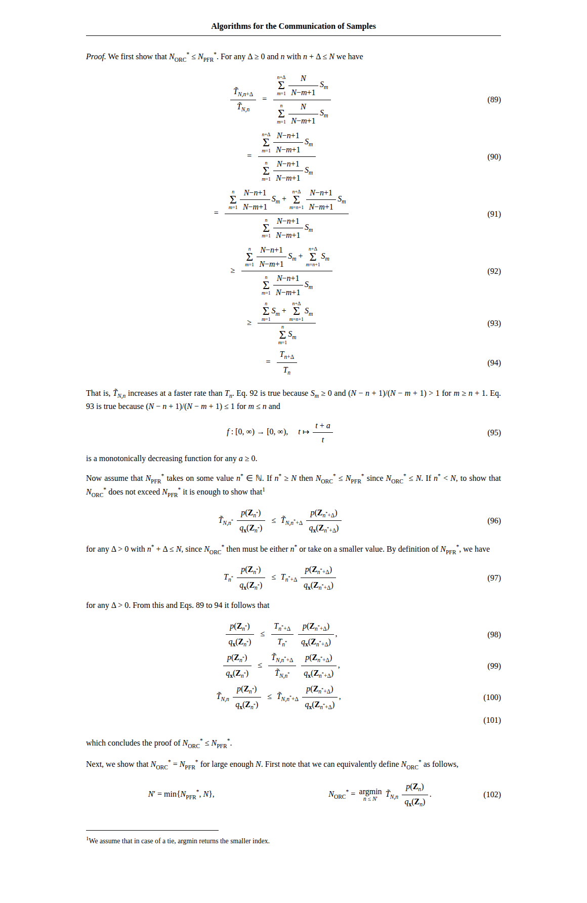Algorithms for the Communication of Samples
Proof. We first show that NORC* ≤ NPFR*. For any Δ ≥ 0 and n with n + Δ ≤ N we have
T̃N,n+Δ T̃N,n = n+Δ Σm=1 NN−m+1 Sm nΣm=1 NN−m+1 Sm
(89)
= n+Δ Σm=1 N−n+1 N−m+1 Sm nΣm=1 N−n+1 N−m+1 Sm
(90)
= nΣm=1 N−n+1 N−m+1 Sm + n+Δ Σm=n+1 N−n+1 N−m+1 Sm nΣm=1 N−n+1 N−m+1 Sm
(91)
≥ nΣm=1 N−n+1 N−m+1 Sm + n+Δ Σm=n+1 Sm nΣm=1 N−n+1 N−m+1 Sm
(92)
≥ nΣm=1 Sm + n+Δ Σm=n+1 Sm nΣm=1 Sm
(93)
= Tn+Δ Tn
(94)
That is, T̃N,n increases at a faster rate than Tn. Eq. 92 is true because Sm ≥ 0 and (N − n + 1)/(N − m + 1) > 1 for m ≥ n + 1. Eq. 93 is true because (N − n + 1)/(N − m + 1) ≤ 1 for m ≤ n and
f : [0, ∞) → [0, ∞), t ↦ t + a t
(95)
is a monotonically decreasing function for any a ≥ 0.
Now assume that NPFR* takes on some value n* ∈ ℕ. If n* ≥ N then NORC* ≤ NPFR* since NORC* ≤ N. If n* < N, to show that NORC* does not exceed NPFR* it is enough to show that1
T̃N,n* p(Zn*) qx(Zn*) ≤ T̃N,n*+Δ p(Zn*+Δ) qx(Zn*+Δ)
(96)
for any Δ > 0 with n* + Δ ≤ N, since NORC* then must be either n* or take on a smaller value. By definition of NPFR*, we have
Tn* p(Zn*) qx(Zn*) ≤ Tn*+Δ p(Zn*+Δ) qx(Zn*+Δ)
(97)
for any Δ > 0. From this and Eqs. 89 to 94 it follows that
p(Zn*) qx(Zn*) ≤ Tn*+Δ Tn* p(Zn*+Δ) qx(Zn*+Δ) ,
(98)
p(Zn*) qx(Zn*) ≤ T̃N,n*+Δ T̃N,n* p(Zn*+Δ) qx(Zn*+Δ) ,
(99)
T̃N,n p(Zn*) qx(Zn*) ≤ T̃N,n*+Δ p(Zn*+Δ) qx(Zn*+Δ) ,
(100)
(101)
which concludes the proof of NORC* ≤ NPFR*.
Next, we show that NORC* = NPFR* for large enough N. First note that we can equivalently define NORC* as follows,
N′ = min{NPFR*, N},
NORC* = argmin n ≤ N′ T̃N,n p(Zn) qx(Zn) .
(102)
1We assume that in case of a tie, argmin returns the smaller index.